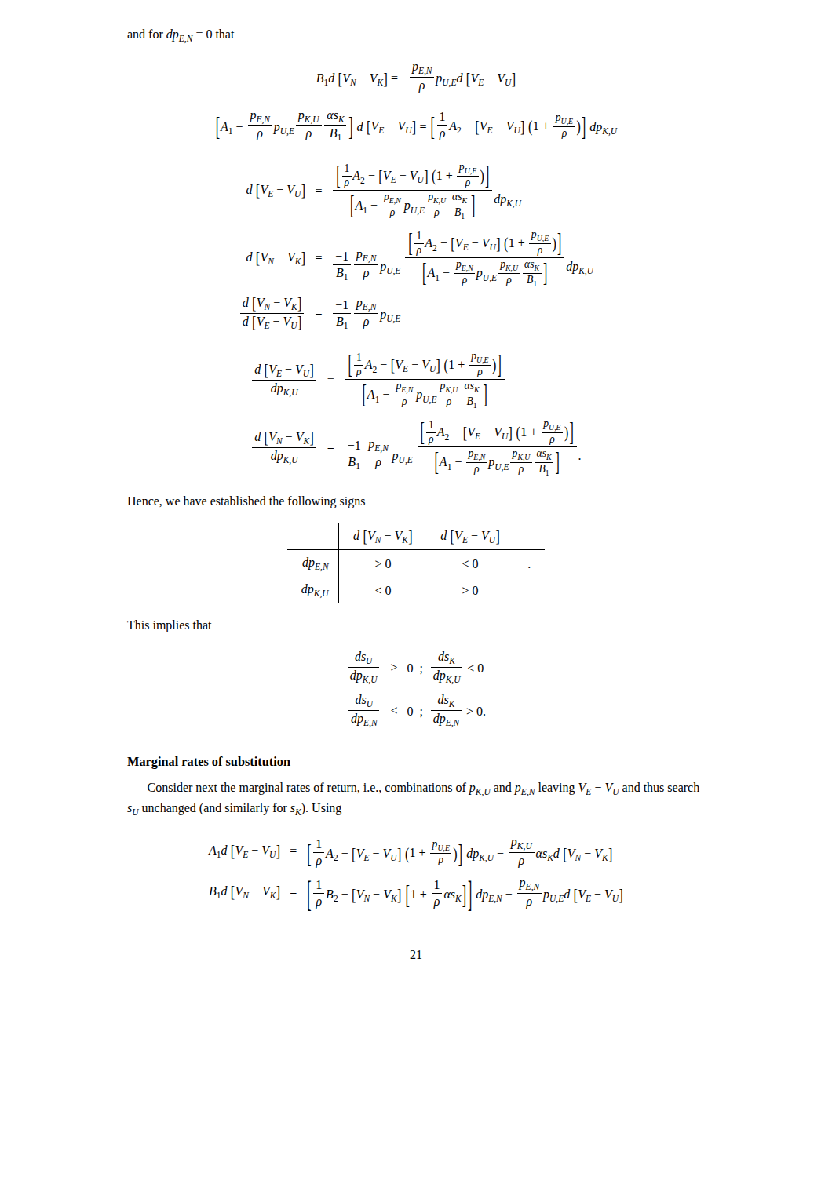and for dpE,N = 0 that
B1d [VN − VK] = −pE,N ρ pU,Ed [VE − VU]
[A1 − pE,N ρ pU,EpK,U ρ αsK B1] d [VE − VU] = [1 ρ A2 − [VE − VU] (1 + pU,E ρ)] dpK,U
| d [ V E − V U ] | = | [ 1 ρ A 2 − [ V E − V U ] ( 1 + p U,E ρ ) ] [ A 1 − p E,N ρ p U,E p K,U ρ αs K B 1 ] dp K,U |
| d [ V N − V K ] | = | −1 B 1 p E,N ρ p U,E [ 1 ρ A 2 − [ V E − V U ] ( 1 + p U,E ρ ) ] [ A 1 − p E,N ρ p U,E p K,U ρ αs K B 1 ] dp K,U |
| d [ V N − V K ] d [ V E − V U ] | = | −1 B 1 p E,N ρ p U,E |
| d [ V E − V U ] dp K,U | = | [ 1 ρ A 2 − [ V E − V U ] ( 1 + p U,E ρ ) ] [ A 1 − p E,N ρ p U,E p K,U ρ αs K B 1 ] |
| d [ V N − V K ] dp K,U | = | −1 B 1 p E,N ρ p U,E [ 1 ρ A 2 − [ V E − V U ] ( 1 + p U,E ρ ) ] [ A 1 − p E,N ρ p U,E p K,U ρ αs K B 1 ] . |
Hence, we have established the following signs
| | d [ V N − V K ] | d [ V E − V U ] | |
| dp E,N | > 0 | < 0 | . |
| dp K,U | < 0 | > 0 | |
This implies that
| ds U dp K,U | > | 0 ; ds K dp K,U < 0 |
| ds U dp E,N | < | 0 ; ds K dp E,N > 0. |
Marginal rates of substitution
Consider next the marginal rates of return, i.e., combinations of pK,U and pE,N leaving VE − VU and thus search sU unchanged (and similarly for sK). Using
| A 1 d [ V E − V U ] | = | [ 1 ρ A 2 − [ V E − V U ] ( 1 + p U,E ρ ) ] dp K,U − p K,U ρ αs K d [ V N − V K ] |
| B 1 d [ V N − V K ] | = | [ 1 ρ B 2 − [ V N − V K ] [ 1 + 1 ρ αs K ] ] dp E,N − p E,N ρ p U,E d [ V E − V U ] |
21